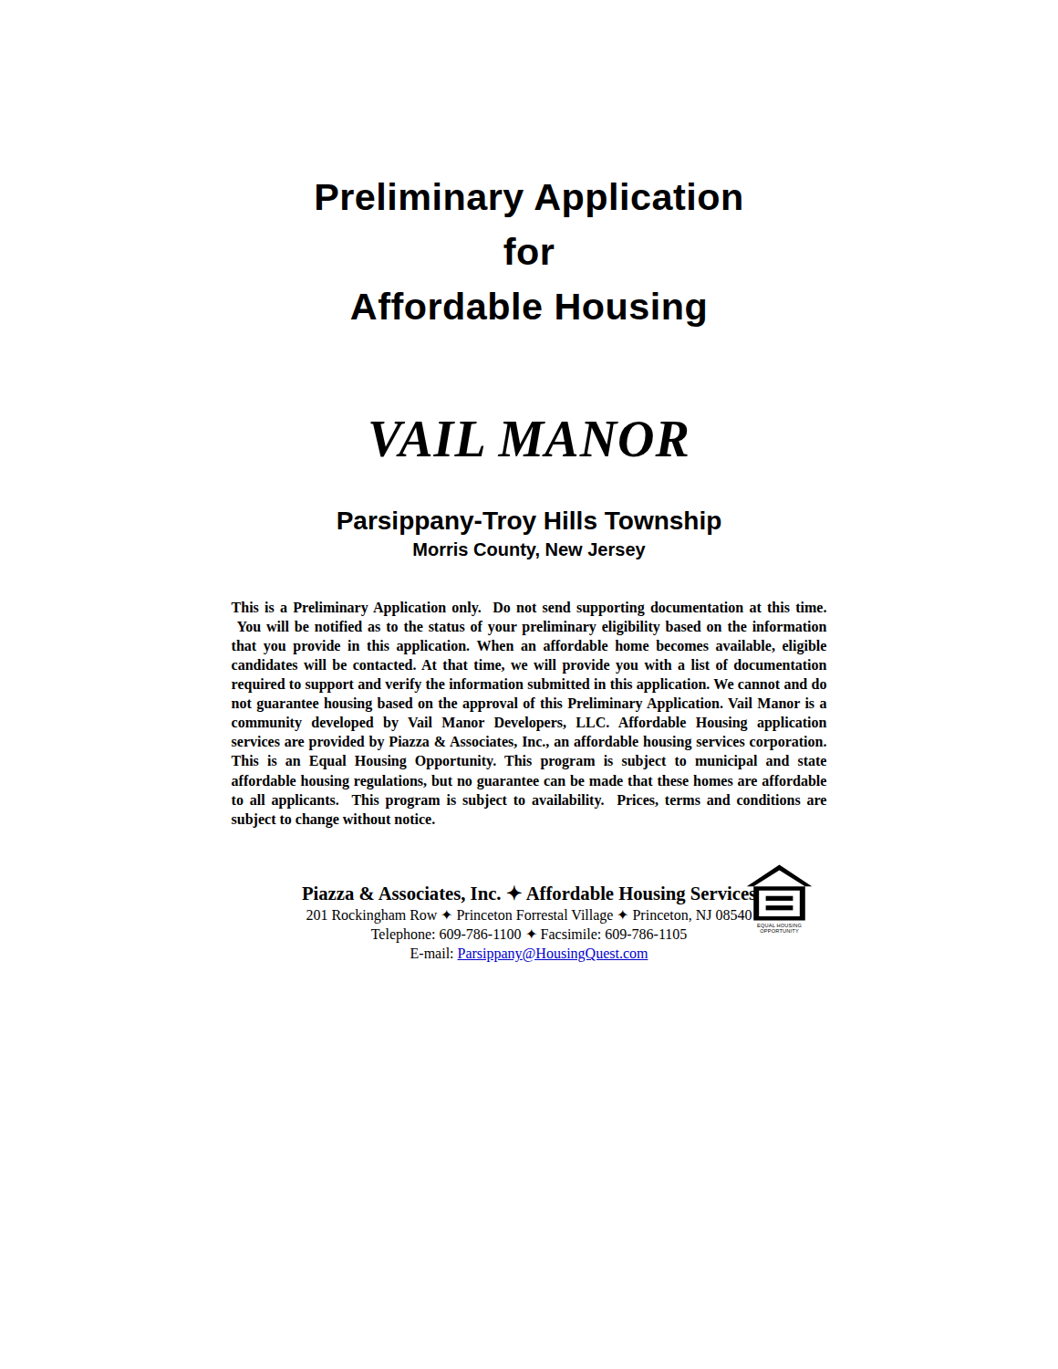Preliminary Application
for
Affordable Housing
VAIL MANOR
Parsippany-Troy Hills Township
Morris County, New Jersey
This is a Preliminary Application only. Do not send supporting documentation at this time. You will be notified as to the status of your preliminary eligibility based on the information that you provide in this application. When an affordable home becomes available, eligible candidates will be contacted. At that time, we will provide you with a list of documentation required to support and verify the information submitted in this application. We cannot and do not guarantee housing based on the approval of this Preliminary Application. Vail Manor is a community developed by Vail Manor Developers, LLC. Affordable Housing application services are provided by Piazza & Associates, Inc., an affordable housing services corporation. This is an Equal Housing Opportunity. This program is subject to municipal and state affordable housing regulations, but no guarantee can be made that these homes are affordable to all applicants. This program is subject to availability. Prices, terms and conditions are subject to change without notice.
EQUAL HOUSING
OPPORTUNITY
Piazza & Associates, Inc. ✦ Affordable Housing Services
201 Rockingham Row ✦ Princeton Forrestal Village ✦ Princeton, NJ 08540
Telephone: 609-786-1100 ✦ Facsimile: 609-786-1105
E-mail: Parsippany@HousingQuest.com